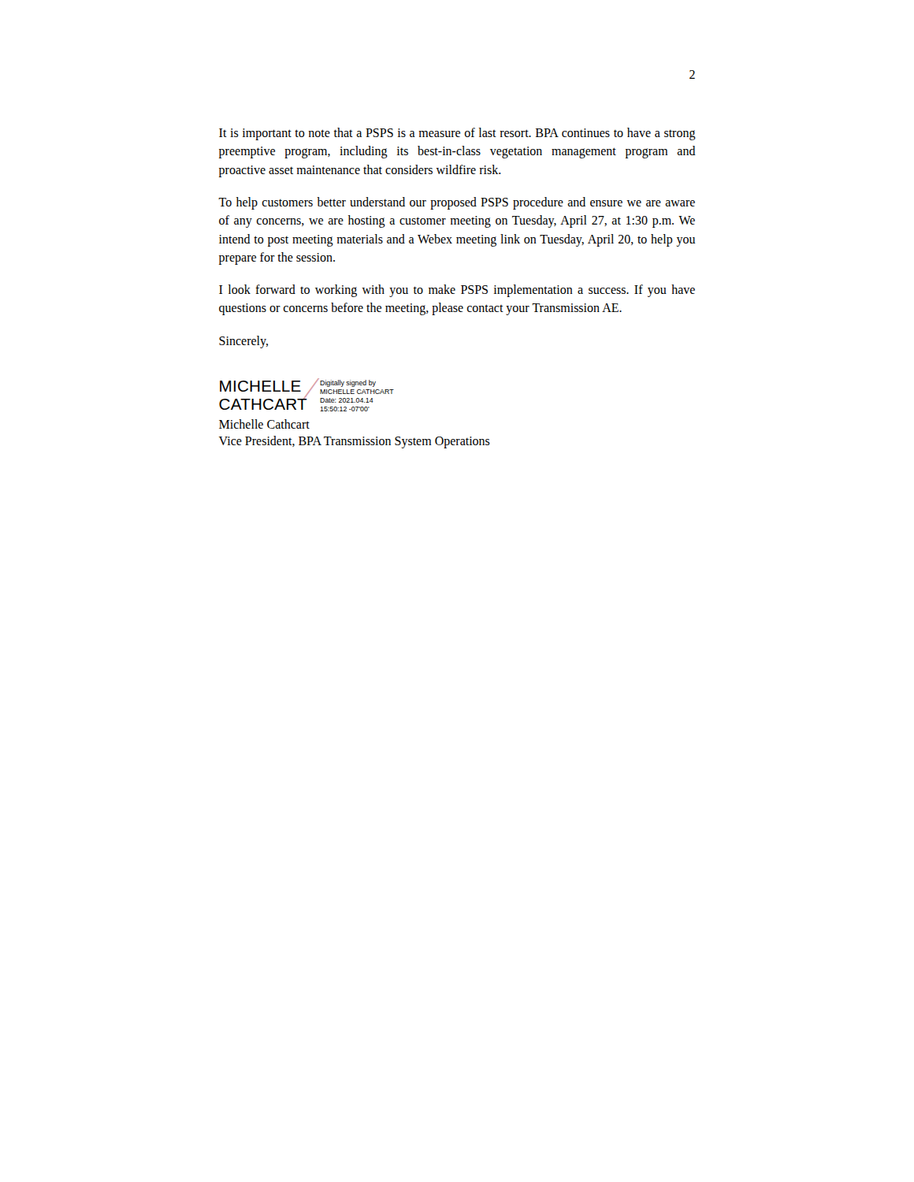2
It is important to note that a PSPS is a measure of last resort. BPA continues to have a strong preemptive program, including its best-in-class vegetation management program and proactive asset maintenance that considers wildfire risk.
To help customers better understand our proposed PSPS procedure and ensure we are aware of any concerns, we are hosting a customer meeting on Tuesday, April 27, at 1:30 p.m. We intend to post meeting materials and a Webex meeting link on Tuesday, April 20, to help you prepare for the session.
I look forward to working with you to make PSPS implementation a success. If you have questions or concerns before the meeting, please contact your Transmission AE.
Sincerely,
MICHELLE
CATHCART
⁄
Digitally signed by
MICHELLE CATHCART
Date: 2021.04.14
15:50:12 -07'00'
Michelle Cathcart
Vice President, BPA Transmission System Operations